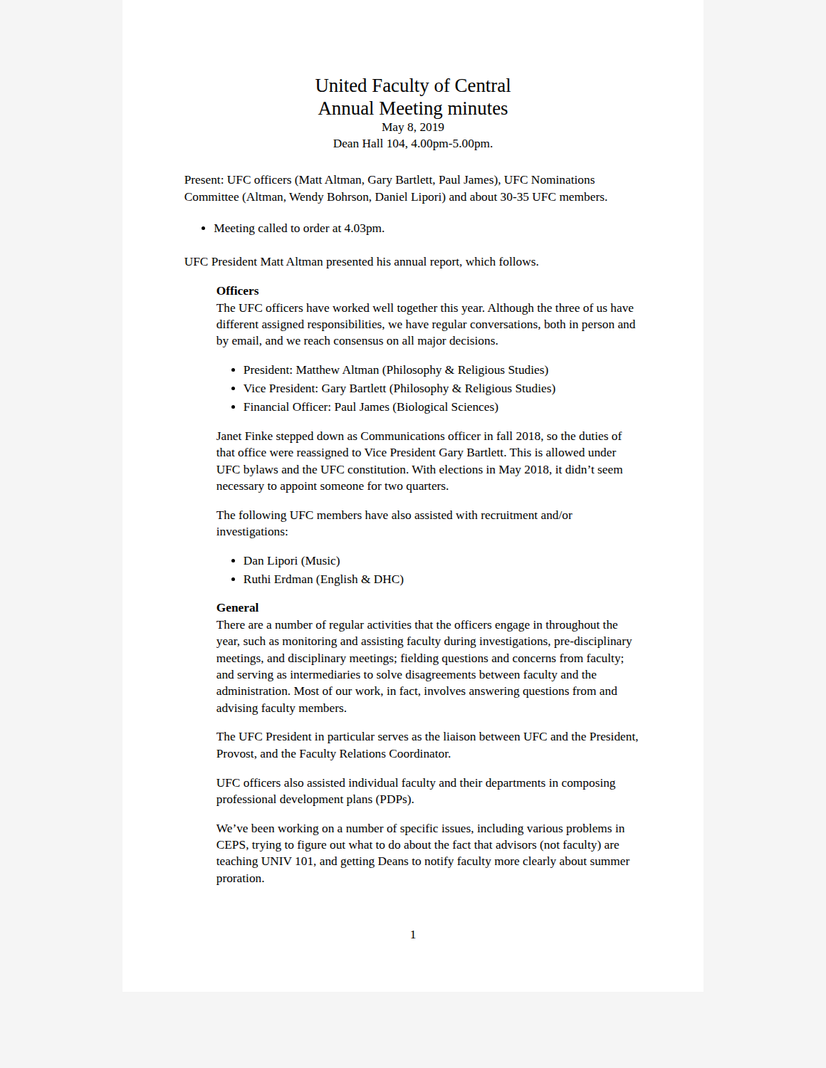United Faculty of Central Annual Meeting minutes May 8, 2019 Dean Hall 104, 4.00pm-5.00pm.
Present: UFC officers (Matt Altman, Gary Bartlett, Paul James), UFC Nominations Committee (Altman, Wendy Bohrson, Daniel Lipori) and about 30-35 UFC members.
Meeting called to order at 4.03pm.
UFC President Matt Altman presented his annual report, which follows.
Officers
The UFC officers have worked well together this year. Although the three of us have different assigned responsibilities, we have regular conversations, both in person and by email, and we reach consensus on all major decisions.
President: Matthew Altman (Philosophy & Religious Studies)
Vice President: Gary Bartlett (Philosophy & Religious Studies)
Financial Officer: Paul James (Biological Sciences)
Janet Finke stepped down as Communications officer in fall 2018, so the duties of that office were reassigned to Vice President Gary Bartlett. This is allowed under UFC bylaws and the UFC constitution. With elections in May 2018, it didn’t seem necessary to appoint someone for two quarters.
The following UFC members have also assisted with recruitment and/or investigations:
Dan Lipori (Music)
Ruthi Erdman (English & DHC)
General
There are a number of regular activities that the officers engage in throughout the year, such as monitoring and assisting faculty during investigations, pre-disciplinary meetings, and disciplinary meetings; fielding questions and concerns from faculty; and serving as intermediaries to solve disagreements between faculty and the administration. Most of our work, in fact, involves answering questions from and advising faculty members.
The UFC President in particular serves as the liaison between UFC and the President, Provost, and the Faculty Relations Coordinator.
UFC officers also assisted individual faculty and their departments in composing professional development plans (PDPs).
We’ve been working on a number of specific issues, including various problems in CEPS, trying to figure out what to do about the fact that advisors (not faculty) are teaching UNIV 101, and getting Deans to notify faculty more clearly about summer proration.
1